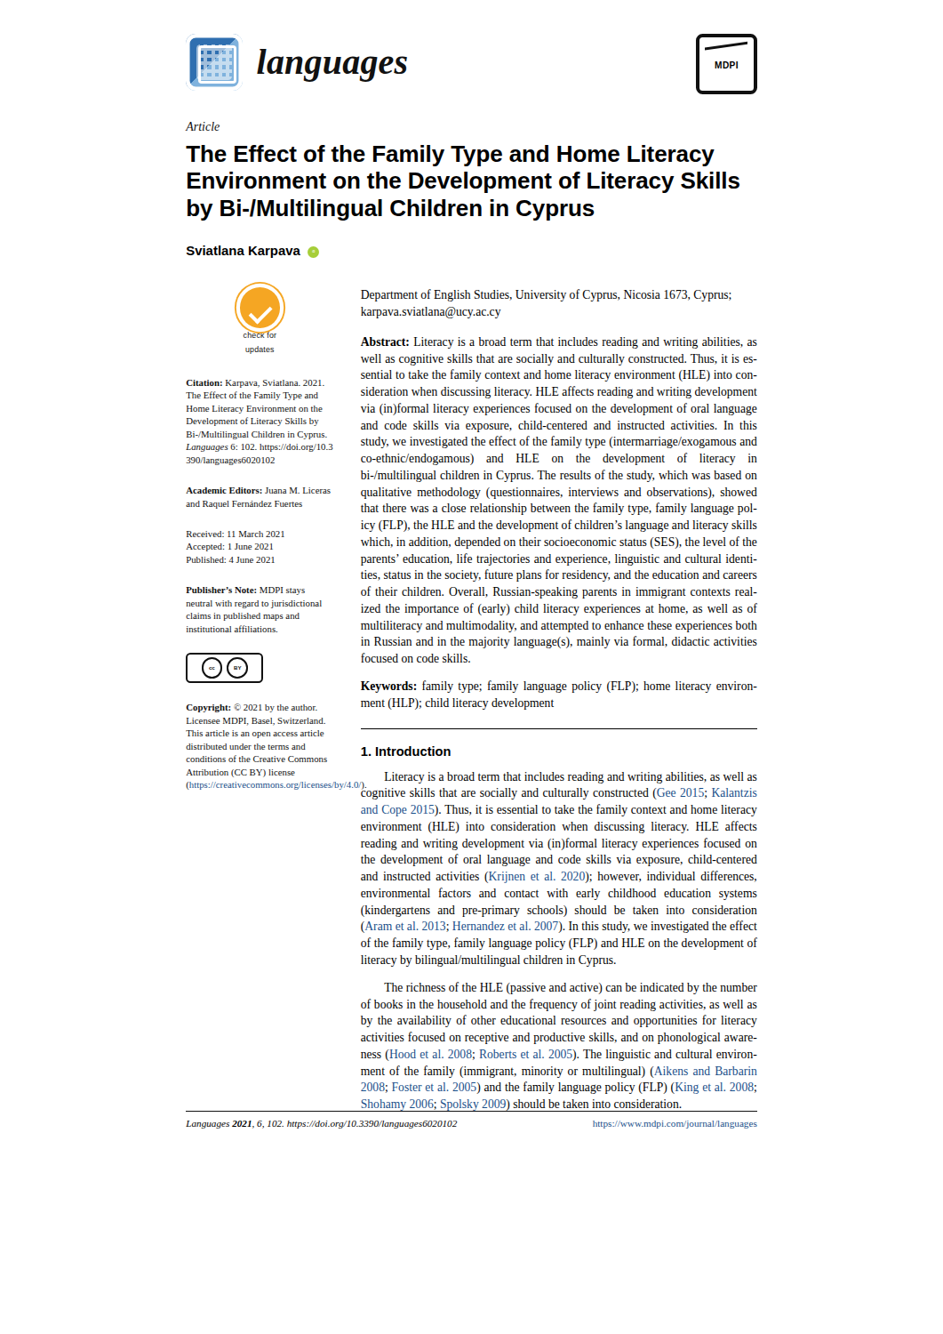languages
MDPI
Article
The Effect of the Family Type and Home Literacy Environment on the Development of Literacy Skills by Bi-/Multilingual Children in Cyprus
Sviatlana Karpava
check for
updates
Citation: Karpava, Sviatlana. 2021. The Effect of the Family Type and Home Literacy Environment on the Development of Literacy Skills by Bi-/Multilingual Children in Cyprus. Languages 6: 102. https://doi.org/10.3390/languages6020102
Academic Editors: Juana M. Liceras and Raquel Fernández Fuertes
Received: 11 March 2021
Accepted: 1 June 2021
Published: 4 June 2021
Publisher’s Note: MDPI stays neutral with regard to jurisdictional claims in published maps and institutional affiliations.
cc
BY
Copyright: © 2021 by the author. Licensee MDPI, Basel, Switzerland. This article is an open access article distributed under the terms and conditions of the Creative Commons Attribution (CC BY) license (https://creativecommons.org/licenses/by/4.0/).
Department of English Studies, University of Cyprus, Nicosia 1673, Cyprus; karpava.sviatlana@ucy.ac.cy
Abstract: Literacy is a broad term that includes reading and writing abilities, as well as cognitive skills that are socially and culturally constructed. Thus, it is essential to take the family context and home literacy environment (HLE) into consideration when discussing literacy. HLE affects reading and writing development via (in)formal literacy experiences focused on the development of oral language and code skills via exposure, child-centered and instructed activities. In this study, we investigated the effect of the family type (intermarriage/exogamous and co-ethnic/endogamous) and HLE on the development of literacy in bi-/multilingual children in Cyprus. The results of the study, which was based on qualitative methodology (questionnaires, interviews and observations), showed that there was a close relationship between the family type, family language policy (FLP), the HLE and the development of children’s language and literacy skills which, in addition, depended on their socioeconomic status (SES), the level of the parents’ education, life trajectories and experience, linguistic and cultural identities, status in the society, future plans for residency, and the education and careers of their children. Overall, Russian-speaking parents in immigrant contexts realized the importance of (early) child literacy experiences at home, as well as of multiliteracy and multimodality, and attempted to enhance these experiences both in Russian and in the majority language(s), mainly via formal, didactic activities focused on code skills.
Keywords: family type; family language policy (FLP); home literacy environment (HLP); child literacy development
1. Introduction
Literacy is a broad term that includes reading and writing abilities, as well as cognitive skills that are socially and culturally constructed (Gee 2015; Kalantzis and Cope 2015). Thus, it is essential to take the family context and home literacy environment (HLE) into consideration when discussing literacy. HLE affects reading and writing development via (in)formal literacy experiences focused on the development of oral language and code skills via exposure, child-centered and instructed activities (Krijnen et al. 2020); however, individual differences, environmental factors and contact with early childhood education systems (kindergartens and pre-primary schools) should be taken into consideration (Aram et al. 2013; Hernandez et al. 2007). In this study, we investigated the effect of the family type, family language policy (FLP) and HLE on the development of literacy by bilingual/multilingual children in Cyprus.
The richness of the HLE (passive and active) can be indicated by the number of books in the household and the frequency of joint reading activities, as well as by the availability of other educational resources and opportunities for literacy activities focused on receptive and productive skills, and on phonological awareness (Hood et al. 2008; Roberts et al. 2005). The linguistic and cultural environment of the family (immigrant, minority or multilingual) (Aikens and Barbarin 2008; Foster et al. 2005) and the family language policy (FLP) (King et al. 2008; Shohamy 2006; Spolsky 2009) should be taken into consideration.
Languages 2021, 6, 102. https://doi.org/10.3390/languages6020102
https://www.mdpi.com/journal/languages